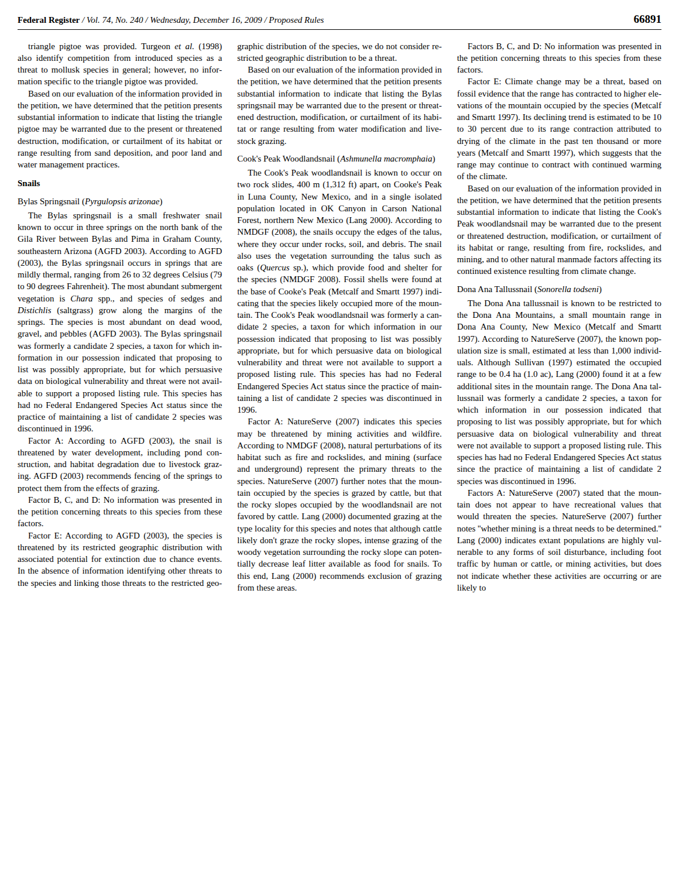Federal Register / Vol. 74, No. 240 / Wednesday, December 16, 2009 / Proposed Rules
66891
triangle pigtoe was provided. Turgeon et al. (1998) also identify competition from introduced species as a threat to mollusk species in general; however, no information specific to the triangle pigtoe was provided.
Based on our evaluation of the information provided in the petition, we have determined that the petition presents substantial information to indicate that listing the triangle pigtoe may be warranted due to the present or threatened destruction, modification, or curtailment of its habitat or range resulting from sand deposition, and poor land and water management practices.
Snails
Bylas Springsnail (Pyrgulopsis arizonae)
The Bylas springsnail is a small freshwater snail known to occur in three springs on the north bank of the Gila River between Bylas and Pima in Graham County, southeastern Arizona (AGFD 2003). According to AGFD (2003), the Bylas springsnail occurs in springs that are mildly thermal, ranging from 26 to 32 degrees Celsius (79 to 90 degrees Fahrenheit). The most abundant submergent vegetation is Chara spp., and species of sedges and Distichlis (saltgrass) grow along the margins of the springs. The species is most abundant on dead wood, gravel, and pebbles (AGFD 2003). The Bylas springsnail was formerly a candidate 2 species, a taxon for which information in our possession indicated that proposing to list was possibly appropriate, but for which persuasive data on biological vulnerability and threat were not available to support a proposed listing rule. This species has had no Federal Endangered Species Act status since the practice of maintaining a list of candidate 2 species was discontinued in 1996.
Factor A: According to AGFD (2003), the snail is threatened by water development, including pond construction, and habitat degradation due to livestock grazing. AGFD (2003) recommends fencing of the springs to protect them from the effects of grazing.
Factor B, C, and D: No information was presented in the petition concerning threats to this species from these factors.
Factor E: According to AGFD (2003), the species is threatened by its restricted geographic distribution with associated potential for extinction due to chance events. In the absence of information identifying other threats to the species and linking those threats to the restricted geographic distribution of the species, we do not consider restricted geographic distribution to be a threat.
Based on our evaluation of the information provided in the petition, we have determined that the petition presents substantial information to indicate that listing the Bylas springsnail may be warranted due to the present or threatened destruction, modification, or curtailment of its habitat or range resulting from water modification and livestock grazing.
Cook's Peak Woodlandsnail (Ashmunella macromphaia)
The Cook's Peak woodlandsnail is known to occur on two rock slides, 400 m (1,312 ft) apart, on Cooke's Peak in Luna County, New Mexico, and in a single isolated population located in OK Canyon in Carson National Forest, northern New Mexico (Lang 2000). According to NMDGF (2008), the snails occupy the edges of the talus, where they occur under rocks, soil, and debris. The snail also uses the vegetation surrounding the talus such as oaks (Quercus sp.), which provide food and shelter for the species (NMDGF 2008). Fossil shells were found at the base of Cooke's Peak (Metcalf and Smartt 1997) indicating that the species likely occupied more of the mountain. The Cook's Peak woodlandsnail was formerly a candidate 2 species, a taxon for which information in our possession indicated that proposing to list was possibly appropriate, but for which persuasive data on biological vulnerability and threat were not available to support a proposed listing rule. This species has had no Federal Endangered Species Act status since the practice of maintaining a list of candidate 2 species was discontinued in 1996.
Factor A: NatureServe (2007) indicates this species may be threatened by mining activities and wildfire. According to NMDGF (2008), natural perturbations of its habitat such as fire and rockslides, and mining (surface and underground) represent the primary threats to the species. NatureServe (2007) further notes that the mountain occupied by the species is grazed by cattle, but that the rocky slopes occupied by the woodlandsnail are not favored by cattle. Lang (2000) documented grazing at the type locality for this species and notes that although cattle likely don't graze the rocky slopes, intense grazing of the woody vegetation surrounding the rocky slope can potentially decrease leaf litter available as food for snails. To this end, Lang (2000) recommends exclusion of grazing from these areas.
Factors B, C, and D: No information was presented in the petition concerning threats to this species from these factors.
Factor E: Climate change may be a threat, based on fossil evidence that the range has contracted to higher elevations of the mountain occupied by the species (Metcalf and Smartt 1997). Its declining trend is estimated to be 10 to 30 percent due to its range contraction attributed to drying of the climate in the past ten thousand or more years (Metcalf and Smartt 1997), which suggests that the range may continue to contract with continued warming of the climate.
Based on our evaluation of the information provided in the petition, we have determined that the petition presents substantial information to indicate that listing the Cook's Peak woodlandsnail may be warranted due to the present or threatened destruction, modification, or curtailment of its habitat or range, resulting from fire, rockslides, and mining, and to other natural manmade factors affecting its continued existence resulting from climate change.
Dona Ana Tallussnail (Sonorella todseni)
The Dona Ana tallussnail is known to be restricted to the Dona Ana Mountains, a small mountain range in Dona Ana County, New Mexico (Metcalf and Smartt 1997). According to NatureServe (2007), the known population size is small, estimated at less than 1,000 individuals. Although Sullivan (1997) estimated the occupied range to be 0.4 ha (1.0 ac), Lang (2000) found it at a few additional sites in the mountain range. The Dona Ana tallussnail was formerly a candidate 2 species, a taxon for which information in our possession indicated that proposing to list was possibly appropriate, but for which persuasive data on biological vulnerability and threat were not available to support a proposed listing rule. This species has had no Federal Endangered Species Act status since the practice of maintaining a list of candidate 2 species was discontinued in 1996.
Factors A: NatureServe (2007) stated that the mountain does not appear to have recreational values that would threaten the species. NatureServe (2007) further notes ''whether mining is a threat needs to be determined.'' Lang (2000) indicates extant populations are highly vulnerable to any forms of soil disturbance, including foot traffic by human or cattle, or mining activities, but does not indicate whether these activities are occurring or are likely to